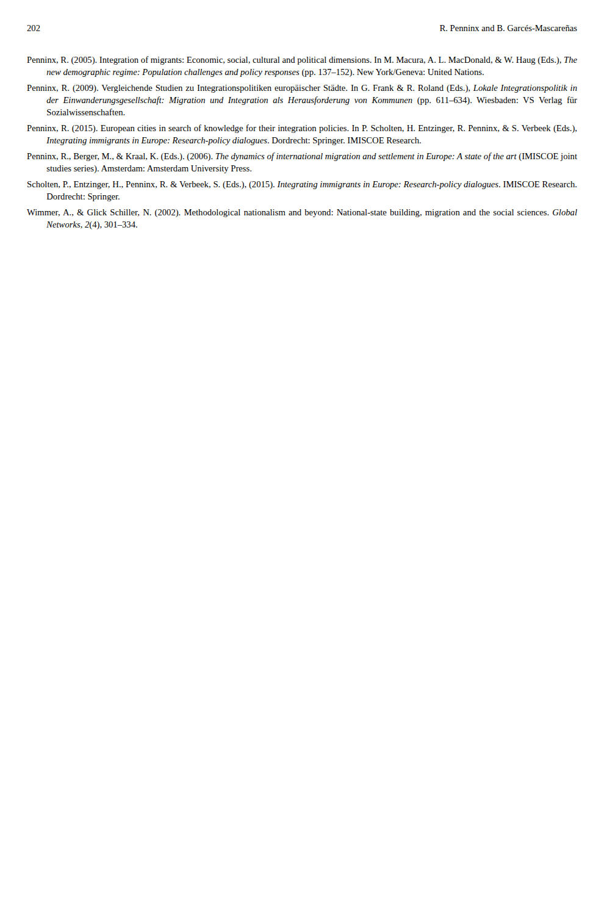202 R. Penninx and B. Garcés-Mascareñas
Penninx, R. (2005). Integration of migrants: Economic, social, cultural and political dimensions. In M. Macura, A. L. MacDonald, & W. Haug (Eds.), The new demographic regime: Population challenges and policy responses (pp. 137–152). New York/Geneva: United Nations.
Penninx, R. (2009). Vergleichende Studien zu Integrationspolitiken europäischer Städte. In G. Frank & R. Roland (Eds.), Lokale Integrationspolitik in der Einwanderungsgesellschaft: Migration und Integration als Herausforderung von Kommunen (pp. 611–634). Wiesbaden: VS Verlag für Sozialwissenschaften.
Penninx, R. (2015). European cities in search of knowledge for their integration policies. In P. Scholten, H. Entzinger, R. Penninx, & S. Verbeek (Eds.), Integrating immigrants in Europe: Research-policy dialogues. Dordrecht: Springer. IMISCOE Research.
Penninx, R., Berger, M., & Kraal, K. (Eds.). (2006). The dynamics of international migration and settlement in Europe: A state of the art (IMISCOE joint studies series). Amsterdam: Amsterdam University Press.
Scholten, P., Entzinger, H., Penninx, R. & Verbeek, S. (Eds.), (2015). Integrating immigrants in Europe: Research-policy dialogues. IMISCOE Research. Dordrecht: Springer.
Wimmer, A., & Glick Schiller, N. (2002). Methodological nationalism and beyond: National-state building, migration and the social sciences. Global Networks, 2(4), 301–334.